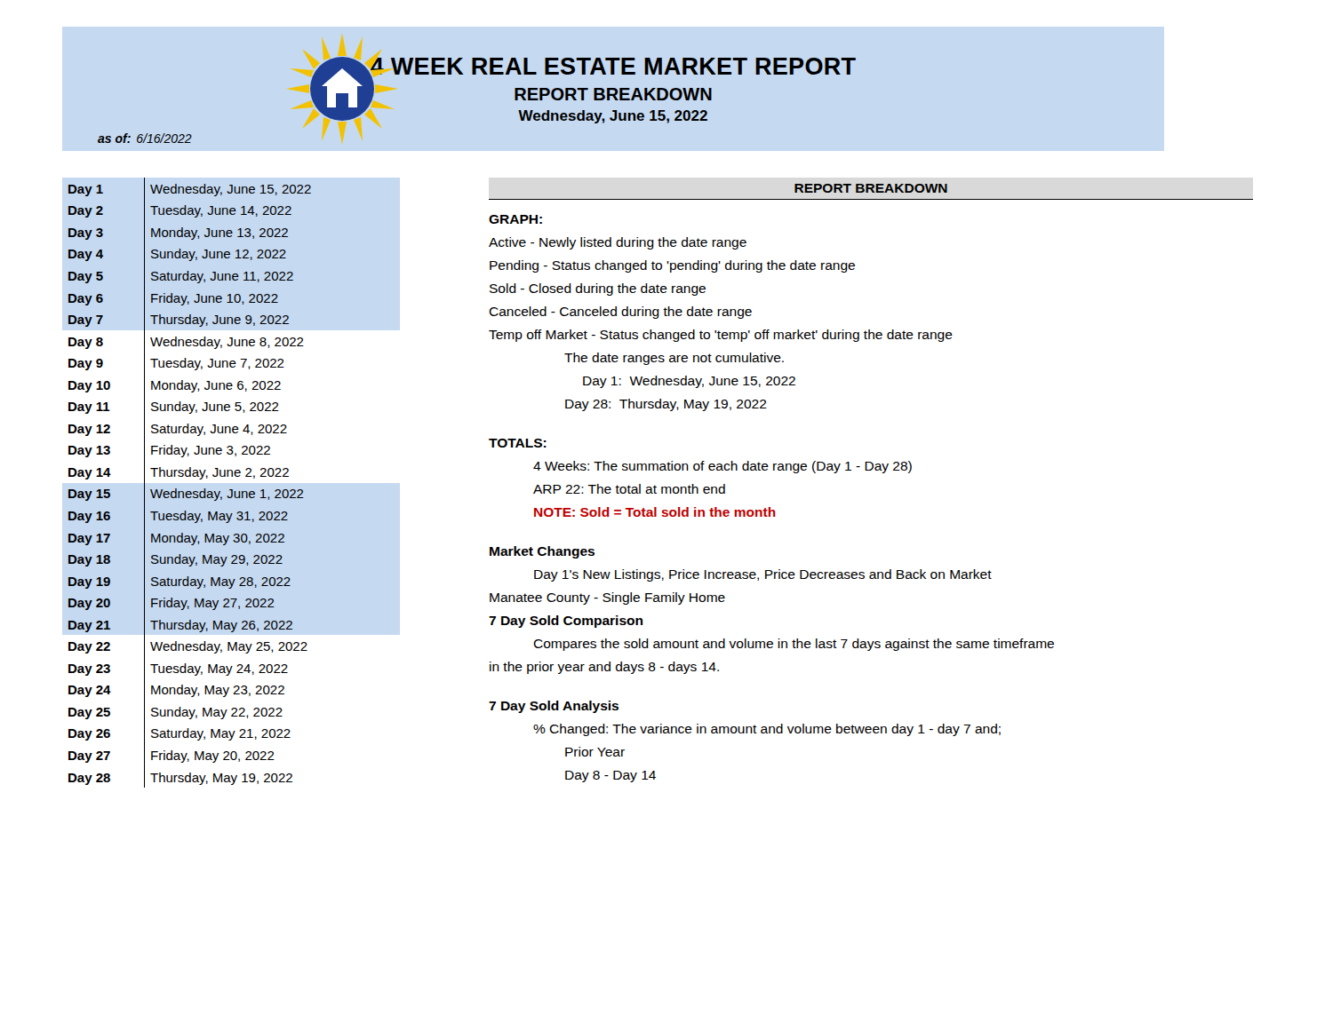4 WEEK REAL ESTATE MARKET REPORT
REPORT BREAKDOWN
Wednesday, June 15, 2022
as of:6/16/2022
| Day 1 | Wednesday, June 15, 2022 |
| Day 2 | Tuesday, June 14, 2022 |
| Day 3 | Monday, June 13, 2022 |
| Day 4 | Sunday, June 12, 2022 |
| Day 5 | Saturday, June 11, 2022 |
| Day 6 | Friday, June 10, 2022 |
| Day 7 | Thursday, June 9, 2022 |
| Day 8 | Wednesday, June 8, 2022 |
| Day 9 | Tuesday, June 7, 2022 |
| Day 10 | Monday, June 6, 2022 |
| Day 11 | Sunday, June 5, 2022 |
| Day 12 | Saturday, June 4, 2022 |
| Day 13 | Friday, June 3, 2022 |
| Day 14 | Thursday, June 2, 2022 |
| Day 15 | Wednesday, June 1, 2022 |
| Day 16 | Tuesday, May 31, 2022 |
| Day 17 | Monday, May 30, 2022 |
| Day 18 | Sunday, May 29, 2022 |
| Day 19 | Saturday, May 28, 2022 |
| Day 20 | Friday, May 27, 2022 |
| Day 21 | Thursday, May 26, 2022 |
| Day 22 | Wednesday, May 25, 2022 |
| Day 23 | Tuesday, May 24, 2022 |
| Day 24 | Monday, May 23, 2022 |
| Day 25 | Sunday, May 22, 2022 |
| Day 26 | Saturday, May 21, 2022 |
| Day 27 | Friday, May 20, 2022 |
| Day 28 | Thursday, May 19, 2022 |
REPORT BREAKDOWN
GRAPH:
Active - Newly listed during the date range
Pending - Status changed to 'pending' during the date range
Sold - Closed during the date range
Canceled - Canceled during the date range
Temp off Market - Status changed to 'temp' off market' during the date range
The date ranges are not cumulative.
Day 1: Wednesday, June 15, 2022
Day 28: Thursday, May 19, 2022
TOTALS:
4 Weeks: The summation of each date range (Day 1 - Day 28)
ARP 22: The total at month end
NOTE: Sold = Total sold in the month
Market Changes
Day 1's New Listings, Price Increase, Price Decreases and Back on Market
Manatee County - Single Family Home
7 Day Sold Comparison
Compares the sold amount and volume in the last 7 days against the same timeframe
in the prior year and days 8 - days 14.
7 Day Sold Analysis
% Changed: The variance in amount and volume between day 1 - day 7 and;
Prior Year
Day 8 - Day 14